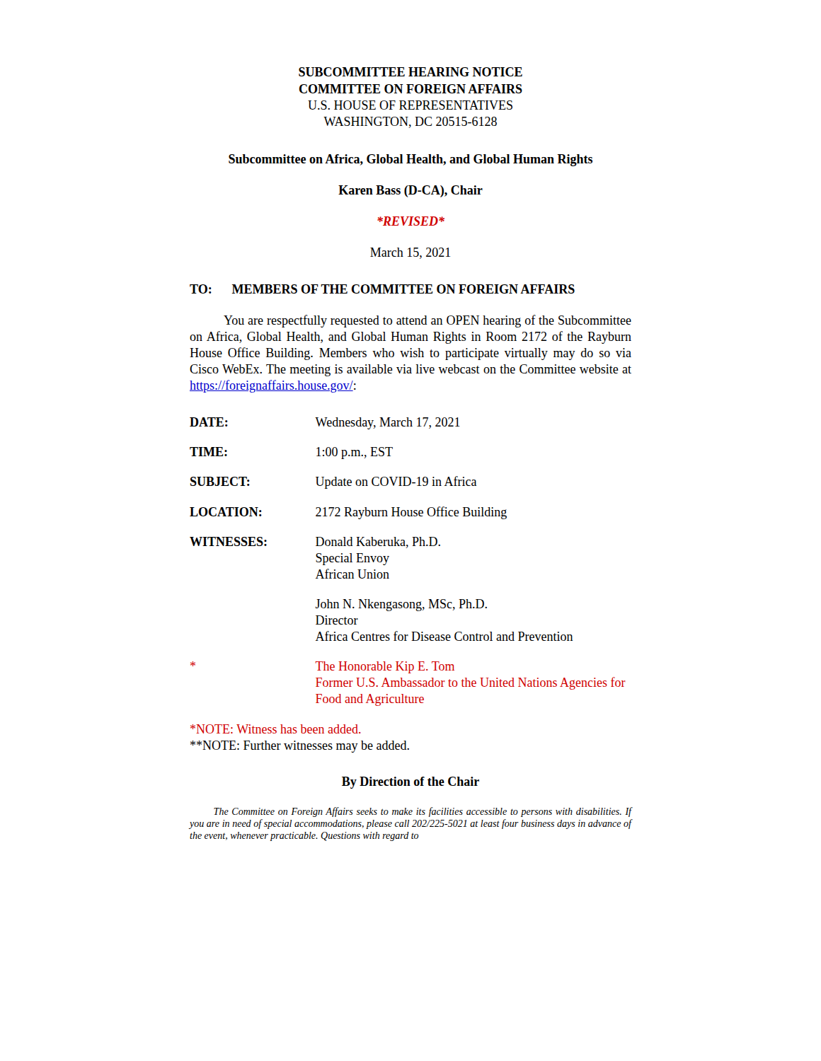SUBCOMMITTEE HEARING NOTICE
COMMITTEE ON FOREIGN AFFAIRS
U.S. HOUSE OF REPRESENTATIVES
WASHINGTON, DC 20515-6128
Subcommittee on Africa, Global Health, and Global Human Rights
Karen Bass (D-CA), Chair
*REVISED*
March 15, 2021
TO: MEMBERS OF THE COMMITTEE ON FOREIGN AFFAIRS
You are respectfully requested to attend an OPEN hearing of the Subcommittee on Africa, Global Health, and Global Human Rights in Room 2172 of the Rayburn House Office Building. Members who wish to participate virtually may do so via Cisco WebEx. The meeting is available via live webcast on the Committee website at https://foreignaffairs.house.gov/:
| DATE: | Wednesday, March 17, 2021 |
| TIME: | 1:00 p.m., EST |
| SUBJECT: | Update on COVID-19 in Africa |
| LOCATION: | 2172 Rayburn House Office Building |
| WITNESSES: | Donald Kaberuka, Ph.D. Special Envoy African Union John N. Nkengasong, MSc, Ph.D. Director Africa Centres for Disease Control and Prevention |
| * | The Honorable Kip E. Tom Former U.S. Ambassador to the United Nations Agencies for Food and Agriculture |
*NOTE: Witness has been added.
**NOTE: Further witnesses may be added.
By Direction of the Chair
The Committee on Foreign Affairs seeks to make its facilities accessible to persons with disabilities. If you are in need of special accommodations, please call 202/225-5021 at least four business days in advance of the event, whenever practicable. Questions with regard to